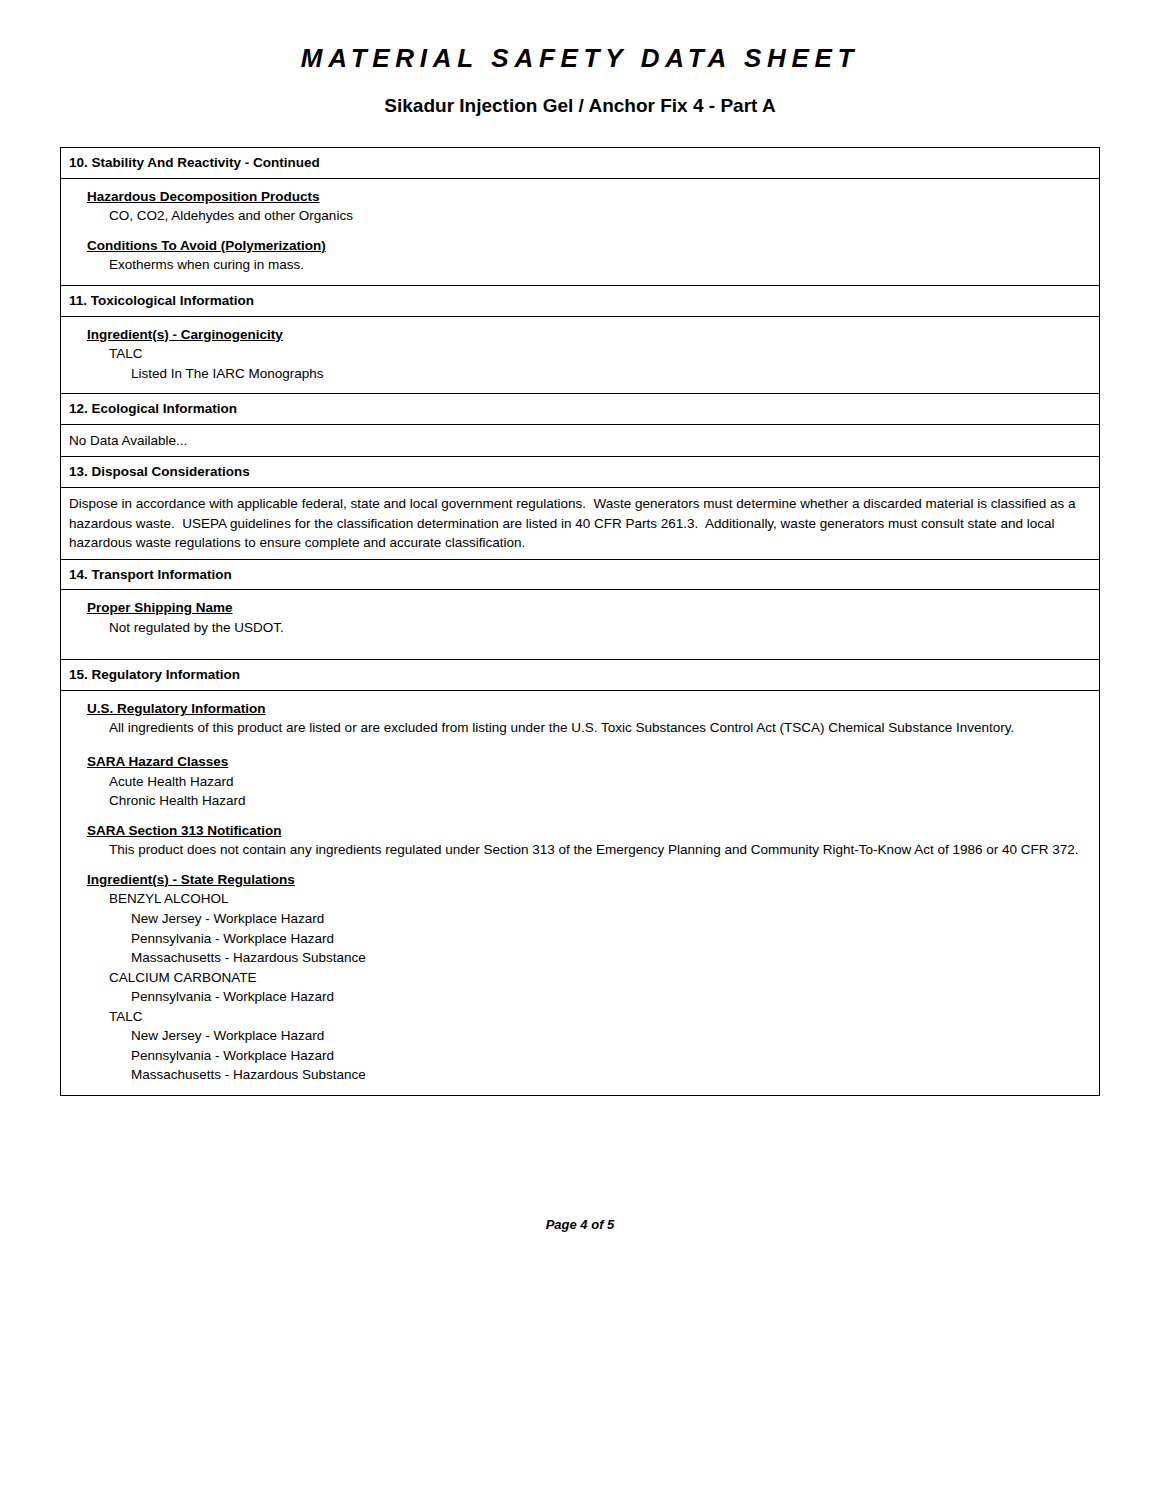MATERIAL SAFETY DATA SHEET
Sikadur Injection Gel / Anchor Fix 4 - Part A
10. Stability And Reactivity - Continued
Hazardous Decomposition Products
CO, CO2, Aldehydes and other Organics
Conditions To Avoid (Polymerization)
Exotherms when curing in mass.
11. Toxicological Information
Ingredient(s) - Carginogenicity
TALC
Listed In The IARC Monographs
12. Ecological Information
No Data Available...
13. Disposal Considerations
Dispose in accordance with applicable federal, state and local government regulations. Waste generators must determine whether a discarded material is classified as a hazardous waste. USEPA guidelines for the classification determination are listed in 40 CFR Parts 261.3. Additionally, waste generators must consult state and local hazardous waste regulations to ensure complete and accurate classification.
14. Transport Information
Proper Shipping Name
Not regulated by the USDOT.
15. Regulatory Information
U.S. Regulatory Information
All ingredients of this product are listed or are excluded from listing under the U.S. Toxic Substances Control Act (TSCA) Chemical Substance Inventory.
SARA Hazard Classes
Acute Health Hazard
Chronic Health Hazard
SARA Section 313 Notification
This product does not contain any ingredients regulated under Section 313 of the Emergency Planning and Community Right-To-Know Act of 1986 or 40 CFR 372.
Ingredient(s) - State Regulations
BENZYL ALCOHOL
New Jersey - Workplace Hazard
Pennsylvania - Workplace Hazard
Massachusetts - Hazardous Substance
CALCIUM CARBONATE
Pennsylvania - Workplace Hazard
TALC
New Jersey - Workplace Hazard
Pennsylvania - Workplace Hazard
Massachusetts - Hazardous Substance
Page 4 of 5